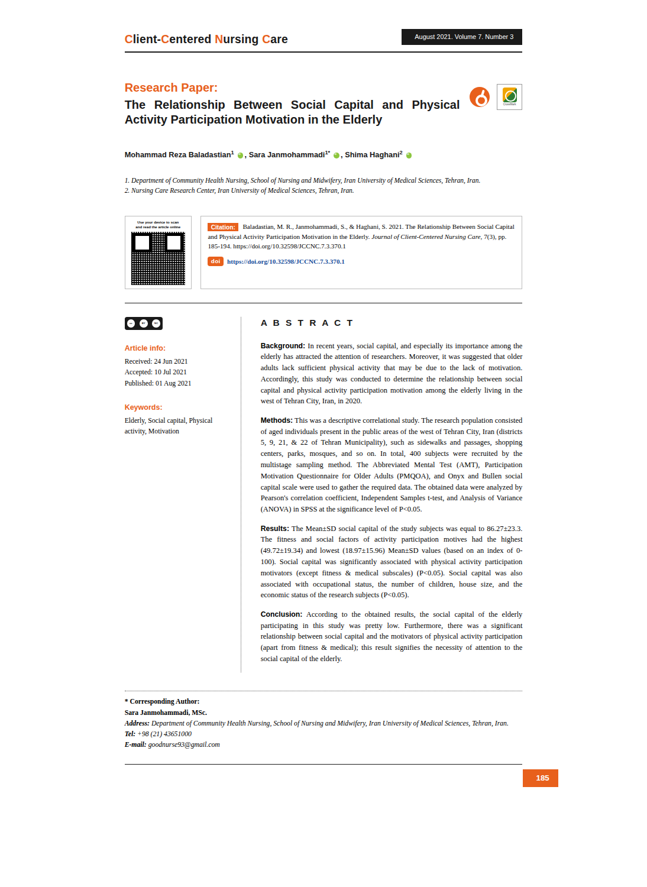Client-Centered Nursing Care
August 2021. Volume 7. Number 3
CrossMark
Research Paper:
The Relationship Between Social Capital and Physical Activity Participation Motivation in the Elderly
Mohammad Reza Baladastian1 , Sara Janmohammadi1* , Shima Haghani2
1. Department of Community Health Nursing, School of Nursing and Midwifery, Iran University of Medical Sciences, Tehran, Iran.
2. Nursing Care Research Center, Iran University of Medical Sciences, Tehran, Iran.
Use your device to scan
and read the article online
Citation: Baladastian, M. R., Janmohammadi, S., & Haghani, S. 2021. The Relationship Between Social Capital and Physical Activity Participation Motivation in the Elderly. Journal of Client-Centered Nursing Care, 7(3), pp. 185-194. https://doi.org/10.32598/JCCNC.7.3.370.1
doi https://doi.org/10.32598/JCCNC.7.3.370.1
cc BY NC
Article info:
Received: 24 Jun 2021
Accepted: 10 Jul 2021
Published: 01 Aug 2021
Keywords:
Elderly, Social capital, Physical activity, Motivation
A B S T R A C T
Background: In recent years, social capital, and especially its importance among the elderly has attracted the attention of researchers. Moreover, it was suggested that older adults lack sufficient physical activity that may be due to the lack of motivation. Accordingly, this study was conducted to determine the relationship between social capital and physical activity participation motivation among the elderly living in the west of Tehran City, Iran, in 2020.
Methods: This was a descriptive correlational study. The research population consisted of aged individuals present in the public areas of the west of Tehran City, Iran (districts 5, 9, 21, & 22 of Tehran Municipality), such as sidewalks and passages, shopping centers, parks, mosques, and so on. In total, 400 subjects were recruited by the multistage sampling method. The Abbreviated Mental Test (AMT), Participation Motivation Questionnaire for Older Adults (PMQOA), and Onyx and Bullen social capital scale were used to gather the required data. The obtained data were analyzed by Pearson's correlation coefficient, Independent Samples t-test, and Analysis of Variance (ANOVA) in SPSS at the significance level of P<0.05.
Results: The Mean±SD social capital of the study subjects was equal to 86.27±23.3. The fitness and social factors of activity participation motives had the highest (49.72±19.34) and lowest (18.97±15.96) Mean±SD values (based on an index of 0-100). Social capital was significantly associated with physical activity participation motivators (except fitness & medical subscales) (P<0.05). Social capital was also associated with occupational status, the number of children, house size, and the economic status of the research subjects (P<0.05).
Conclusion: According to the obtained results, the social capital of the elderly participating in this study was pretty low. Furthermore, there was a significant relationship between social capital and the motivators of physical activity participation (apart from fitness & medical); this result signifies the necessity of attention to the social capital of the elderly.
* Corresponding Author:
Sara Janmohammadi, MSc.
Address: Department of Community Health Nursing, School of Nursing and Midwifery, Iran University of Medical Sciences, Tehran, Iran.
Tel: +98 (21) 43651000
E-mail: goodnurse93@gmail.com
185